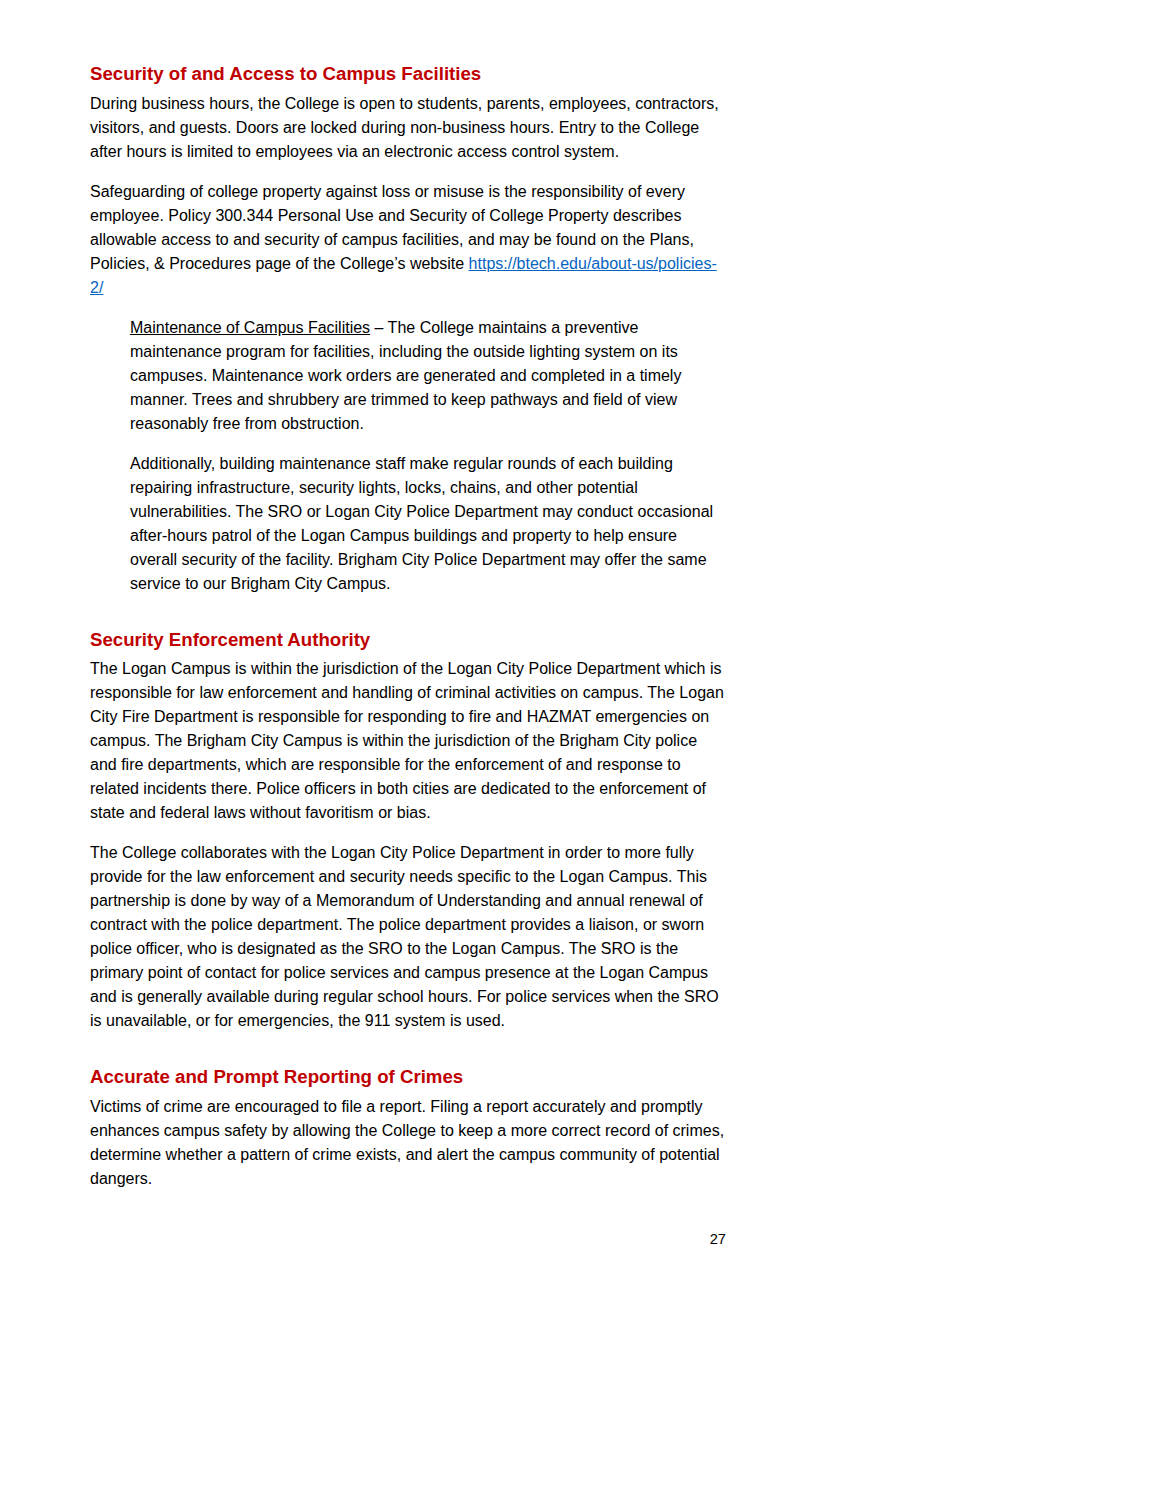Security of and Access to Campus Facilities
During business hours, the College is open to students, parents, employees, contractors, visitors, and guests. Doors are locked during non-business hours. Entry to the College after hours is limited to employees via an electronic access control system.
Safeguarding of college property against loss or misuse is the responsibility of every employee. Policy 300.344 Personal Use and Security of College Property describes allowable access to and security of campus facilities, and may be found on the Plans, Policies, & Procedures page of the College’s website https://btech.edu/about-us/policies-2/
Maintenance of Campus Facilities – The College maintains a preventive maintenance program for facilities, including the outside lighting system on its campuses. Maintenance work orders are generated and completed in a timely manner. Trees and shrubbery are trimmed to keep pathways and field of view reasonably free from obstruction.
Additionally, building maintenance staff make regular rounds of each building repairing infrastructure, security lights, locks, chains, and other potential vulnerabilities. The SRO or Logan City Police Department may conduct occasional after-hours patrol of the Logan Campus buildings and property to help ensure overall security of the facility. Brigham City Police Department may offer the same service to our Brigham City Campus.
Security Enforcement Authority
The Logan Campus is within the jurisdiction of the Logan City Police Department which is responsible for law enforcement and handling of criminal activities on campus. The Logan City Fire Department is responsible for responding to fire and HAZMAT emergencies on campus. The Brigham City Campus is within the jurisdiction of the Brigham City police and fire departments, which are responsible for the enforcement of and response to related incidents there. Police officers in both cities are dedicated to the enforcement of state and federal laws without favoritism or bias.
The College collaborates with the Logan City Police Department in order to more fully provide for the law enforcement and security needs specific to the Logan Campus. This partnership is done by way of a Memorandum of Understanding and annual renewal of contract with the police department. The police department provides a liaison, or sworn police officer, who is designated as the SRO to the Logan Campus. The SRO is the primary point of contact for police services and campus presence at the Logan Campus and is generally available during regular school hours. For police services when the SRO is unavailable, or for emergencies, the 911 system is used.
Accurate and Prompt Reporting of Crimes
Victims of crime are encouraged to file a report. Filing a report accurately and promptly enhances campus safety by allowing the College to keep a more correct record of crimes, determine whether a pattern of crime exists, and alert the campus community of potential dangers.
27